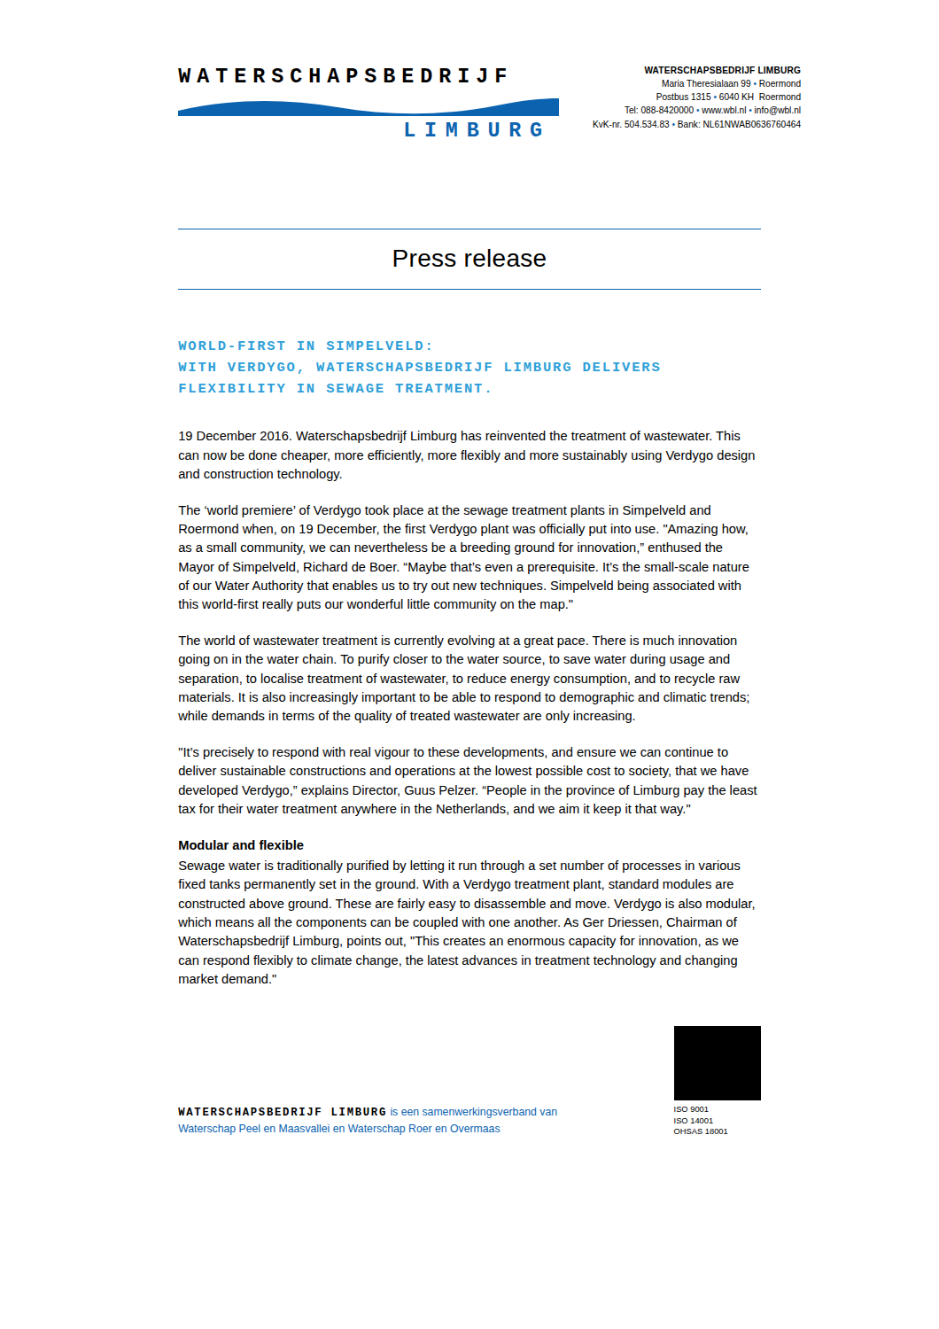WATERSCHAPSBEDRIJF
LIMBURG
WATERSCHAPSBEDRIJF LIMBURG
Maria Theresialaan 99 • Roermond
Postbus 1315 • 6040 KH Roermond
Tel: 088-8420000 • www.wbl.nl • info@wbl.nl
KvK-nr. 504.534.83 • Bank: NL61NWAB0636760464
Press release
World-first in Simpelveld:
With Verdygo, Waterschapsbedrijf Limburg delivers
flexibility in sewage treatment.
19 December 2016. Waterschapsbedrijf Limburg has reinvented the treatment of wastewater. This can now be done cheaper, more efficiently, more flexibly and more sustainably using Verdygo design and construction technology.
The ‘world premiere’ of Verdygo took place at the sewage treatment plants in Simpelveld and Roermond when, on 19 December, the first Verdygo plant was officially put into use. "Amazing how, as a small community, we can nevertheless be a breeding ground for innovation,” enthused the Mayor of Simpelveld, Richard de Boer. “Maybe that’s even a prerequisite. It’s the small-scale nature of our Water Authority that enables us to try out new techniques. Simpelveld being associated with this world-first really puts our wonderful little community on the map."
The world of wastewater treatment is currently evolving at a great pace. There is much innovation going on in the water chain. To purify closer to the water source, to save water during usage and separation, to localise treatment of wastewater, to reduce energy consumption, and to recycle raw materials. It is also increasingly important to be able to respond to demographic and climatic trends; while demands in terms of the quality of treated wastewater are only increasing.
"It’s precisely to respond with real vigour to these developments, and ensure we can continue to deliver sustainable constructions and operations at the lowest possible cost to society, that we have developed Verdygo,” explains Director, Guus Pelzer. “People in the province of Limburg pay the least tax for their water treatment anywhere in the Netherlands, and we aim it keep it that way."
Modular and flexible
Sewage water is traditionally purified by letting it run through a set number of processes in various fixed tanks permanently set in the ground. With a Verdygo treatment plant, standard modules are constructed above ground. These are fairly easy to disassemble and move. Verdygo is also modular, which means all the components can be coupled with one another. As Ger Driessen, Chairman of Waterschapsbedrijf Limburg, points out, "This creates an enormous capacity for innovation, as we can respond flexibly to climate change, the latest advances in treatment technology and changing market demand."
WATERSCHAPSBEDRIJF LIMBURG is een samenwerkingsverband van
Waterschap Peel en Maasvallei en Waterschap Roer en Overmaas
ISO 9001
ISO 14001
OHSAS 18001